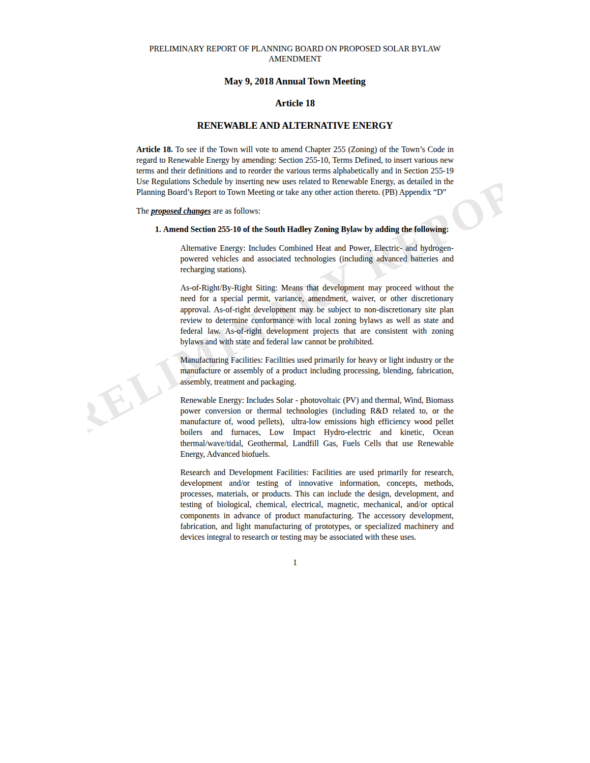PRELIMINARY REPORT
PRELIMINARY REPORT OF PLANNING BOARD ON PROPOSED SOLAR BYLAW
AMENDMENT
May 9, 2018 Annual Town Meeting
Article 18
RENEWABLE AND ALTERNATIVE ENERGY
Article 18. To see if the Town will vote to amend Chapter 255 (Zoning) of the Town’s Code in regard to Renewable Energy by amending: Section 255-10, Terms Defined, to insert various new terms and their definitions and to reorder the various terms alphabetically and in Section 255-19 Use Regulations Schedule by inserting new uses related to Renewable Energy, as detailed in the Planning Board’s Report to Town Meeting or take any other action thereto. (PB) Appendix “D”
The proposed changes are as follows:
Amend Section 255-10 of the South Hadley Zoning Bylaw by adding the following:
Alternative Energy: Includes Combined Heat and Power, Electric- and hydrogen-powered vehicles and associated technologies (including advanced batteries and recharging stations).
As-of-Right/By-Right Siting: Means that development may proceed without the need for a special permit, variance, amendment, waiver, or other discretionary approval. As-of-right development may be subject to non-discretionary site plan review to determine conformance with local zoning bylaws as well as state and federal law. As-of-right development projects that are consistent with zoning bylaws and with state and federal law cannot be prohibited.
Manufacturing Facilities: Facilities used primarily for heavy or light industry or the manufacture or assembly of a product including processing, blending, fabrication, assembly, treatment and packaging.
Renewable Energy: Includes Solar - photovoltaic (PV) and thermal, Wind, Biomass power conversion or thermal technologies (including R&D related to, or the manufacture of, wood pellets), ultra-low emissions high efficiency wood pellet boilers and furnaces, Low Impact Hydro-electric and kinetic, Ocean thermal/wave/tidal, Geothermal, Landfill Gas, Fuels Cells that use Renewable Energy, Advanced biofuels.
Research and Development Facilities: Facilities are used primarily for research, development and/or testing of innovative information, concepts, methods, processes, materials, or products. This can include the design, development, and testing of biological, chemical, electrical, magnetic, mechanical, and/or optical components in advance of product manufacturing. The accessory development, fabrication, and light manufacturing of prototypes, or specialized machinery and devices integral to research or testing may be associated with these uses.
1